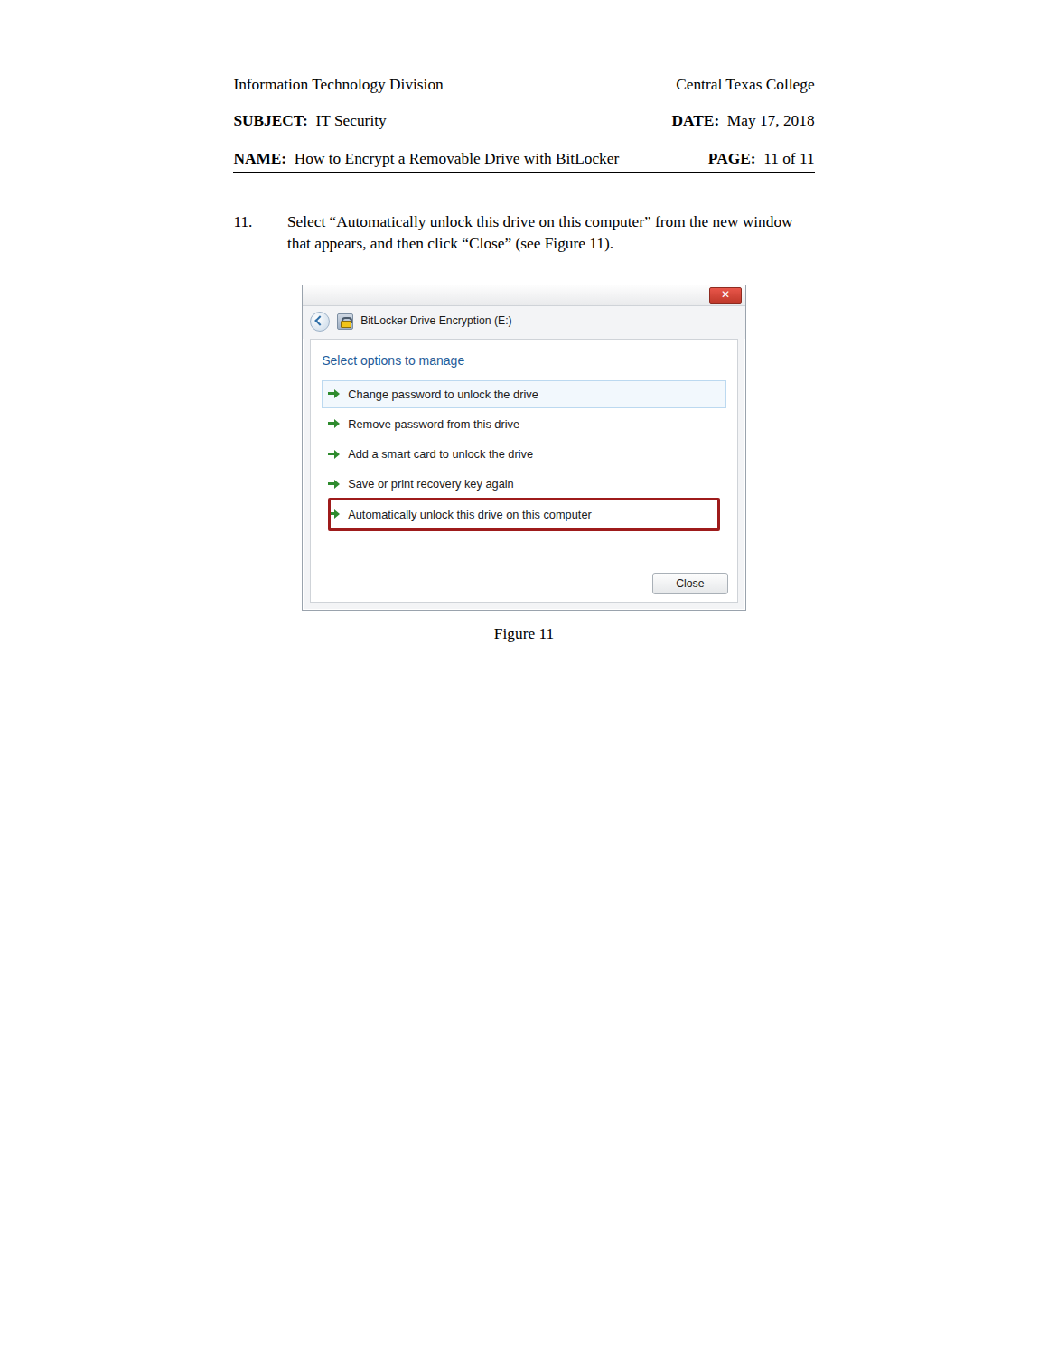Information Technology Division
Central Texas College
SUBJECT: IT Security
DATE: May 17, 2018
NAME: How to Encrypt a Removable Drive with BitLocker
PAGE: 11 of 11
11. Select “Automatically unlock this drive on this computer” from the new window that appears, and then click “Close” (see Figure 11).
✕
BitLocker Drive Encryption (E:)
Select options to manage
Change password to unlock the drive
Remove password from this drive
Add a smart card to unlock the drive
Save or print recovery key again
Automatically unlock this drive on this computer
Close
Figure 11